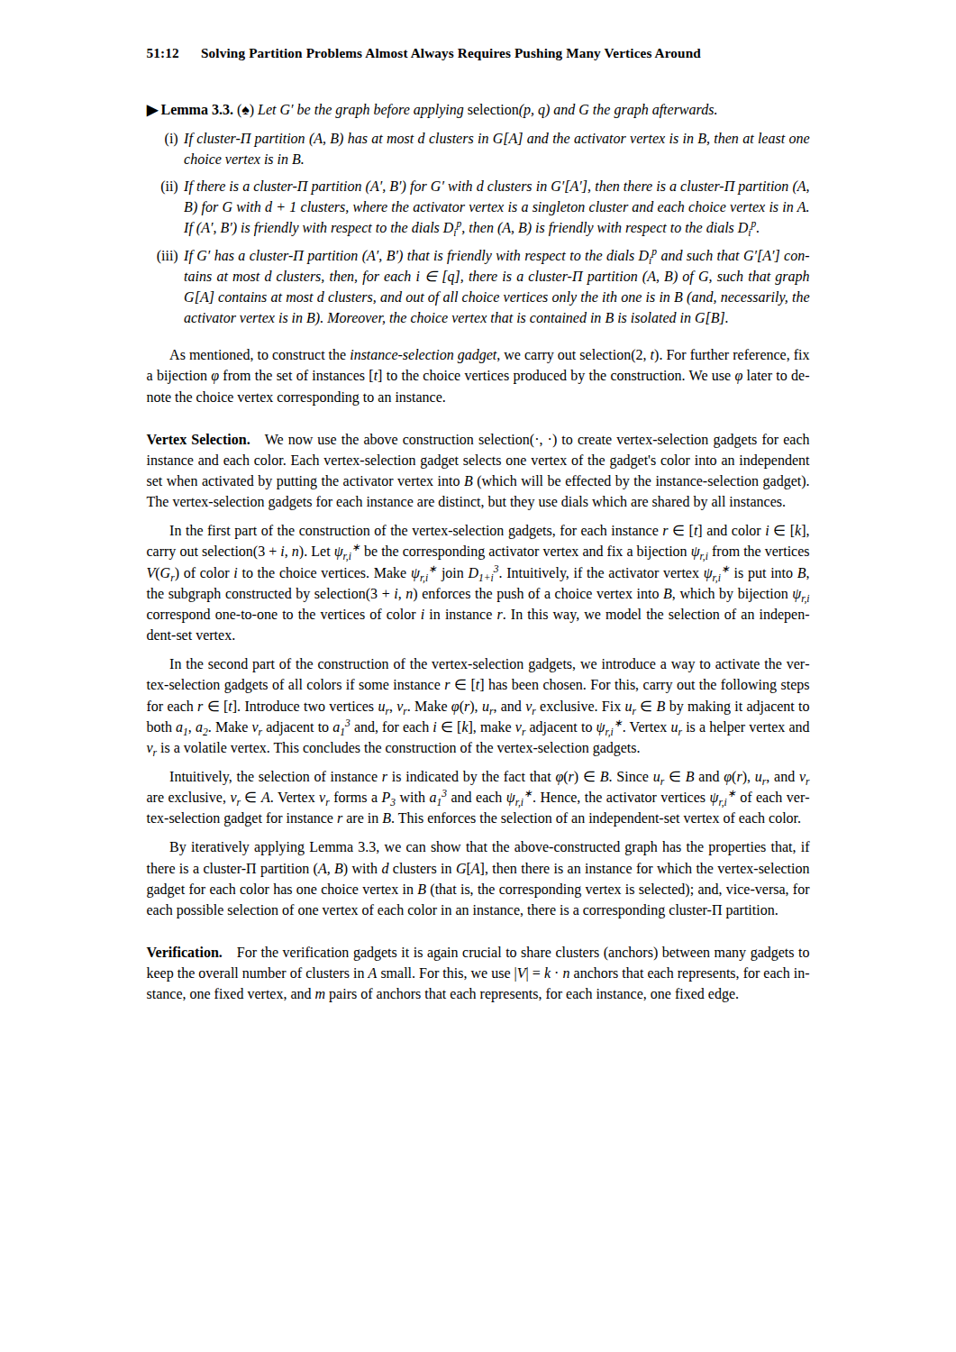51:12 Solving Partition Problems Almost Always Requires Pushing Many Vertices Around
▶ Lemma 3.3. (♠) Let G′ be the graph before applying selection(p, q) and G the graph afterwards.
(i) If cluster-Π partition (A, B) has at most d clusters in G[A] and the activator vertex is in B, then at least one choice vertex is in B.
(ii) If there is a cluster-Π partition (A′, B′) for G′ with d clusters in G′[A′], then there is a cluster-Π partition (A, B) for G with d + 1 clusters, where the activator vertex is a singleton cluster and each choice vertex is in A. If (A′, B′) is friendly with respect to the dials Dip, then (A, B) is friendly with respect to the dials Dip.
(iii) If G′ has a cluster-Π partition (A′, B′) that is friendly with respect to the dials Dip and such that G′[A′] contains at most d clusters, then, for each i ∈ [q], there is a cluster-Π partition (A, B) of G, such that graph G[A] contains at most d clusters, and out of all choice vertices only the ith one is in B (and, necessarily, the activator vertex is in B). Moreover, the choice vertex that is contained in B is isolated in G[B].
As mentioned, to construct the instance-selection gadget, we carry out selection(2, t). For further reference, fix a bijection φ from the set of instances [t] to the choice vertices produced by the construction. We use φ later to denote the choice vertex corresponding to an instance.
Vertex Selection. We now use the above construction selection(·, ·) to create vertex-selection gadgets for each instance and each color. Each vertex-selection gadget selects one vertex of the gadget's color into an independent set when activated by putting the activator vertex into B (which will be effected by the instance-selection gadget). The vertex-selection gadgets for each instance are distinct, but they use dials which are shared by all instances.
In the first part of the construction of the vertex-selection gadgets, for each instance r ∈ [t] and color i ∈ [k], carry out selection(3 + i, n). Let ψr,i∗ be the corresponding activator vertex and fix a bijection ψr,i from the vertices V(Gr) of color i to the choice vertices. Make ψr,i∗ join D1+i3. Intuitively, if the activator vertex ψr,i∗ is put into B, the subgraph constructed by selection(3 + i, n) enforces the push of a choice vertex into B, which by bijection ψr,i correspond one-to-one to the vertices of color i in instance r. In this way, we model the selection of an independent-set vertex.
In the second part of the construction of the vertex-selection gadgets, we introduce a way to activate the vertex-selection gadgets of all colors if some instance r ∈ [t] has been chosen. For this, carry out the following steps for each r ∈ [t]. Introduce two vertices ur, vr. Make φ(r), ur, and vr exclusive. Fix ur ∈ B by making it adjacent to both a1, a2. Make vr adjacent to a13 and, for each i ∈ [k], make vr adjacent to ψr,i∗. Vertex ur is a helper vertex and vr is a volatile vertex. This concludes the construction of the vertex-selection gadgets.
Intuitively, the selection of instance r is indicated by the fact that φ(r) ∈ B. Since ur ∈ B and φ(r), ur, and vr are exclusive, vr ∈ A. Vertex vr forms a P3 with a13 and each ψr,i∗. Hence, the activator vertices ψr,i∗ of each vertex-selection gadget for instance r are in B. This enforces the selection of an independent-set vertex of each color.
By iteratively applying Lemma 3.3, we can show that the above-constructed graph has the properties that, if there is a cluster-Π partition (A, B) with d clusters in G[A], then there is an instance for which the vertex-selection gadget for each color has one choice vertex in B (that is, the corresponding vertex is selected); and, vice-versa, for each possible selection of one vertex of each color in an instance, there is a corresponding cluster-Π partition.
Verification. For the verification gadgets it is again crucial to share clusters (anchors) between many gadgets to keep the overall number of clusters in A small. For this, we use |V| = k · n anchors that each represents, for each instance, one fixed vertex, and m pairs of anchors that each represents, for each instance, one fixed edge.